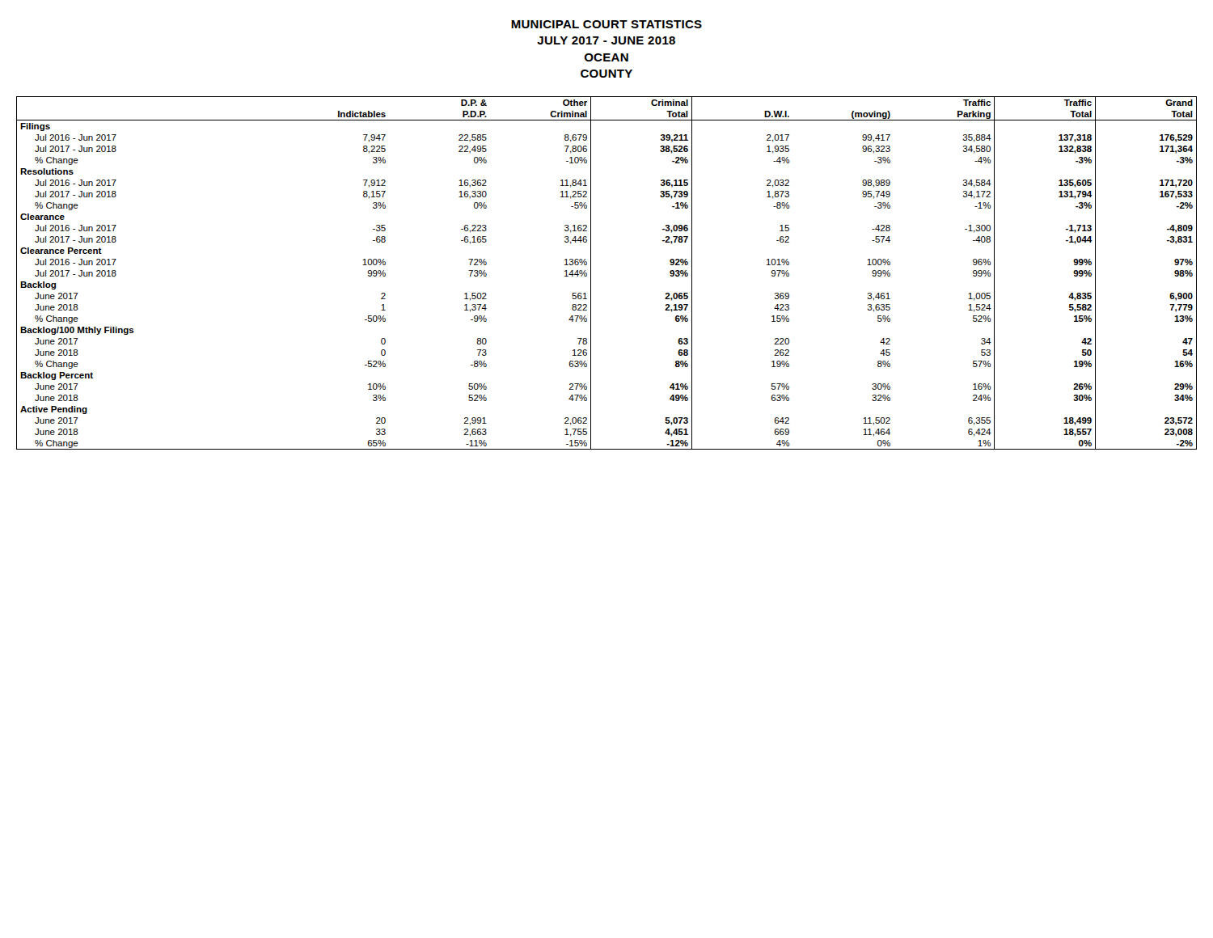MUNICIPAL COURT STATISTICS
JULY 2017 - JUNE 2018
OCEAN
COUNTY
| | | D.P. & | Other | Criminal | Traffic | Traffic | Grand |
| --- | --- | --- | --- | --- | --- | --- | --- |
| | Indictables | P.D.P. | Criminal | Total | D.W.I. | (moving) | Parking | Total | Total |
| Filings | | | | | | | | | |
| Jul 2016 - Jun 2017 | 7,947 | 22,585 | 8,679 | 39,211 | 2,017 | 99,417 | 35,884 | 137,318 | 176,529 |
| Jul 2017 - Jun 2018 | 8,225 | 22,495 | 7,806 | 38,526 | 1,935 | 96,323 | 34,580 | 132,838 | 171,364 |
| % Change | 3% | 0% | -10% | -2% | -4% | -3% | -4% | -3% | -3% |
| Resolutions | | | | | | | | | |
| Jul 2016 - Jun 2017 | 7,912 | 16,362 | 11,841 | 36,115 | 2,032 | 98,989 | 34,584 | 135,605 | 171,720 |
| Jul 2017 - Jun 2018 | 8,157 | 16,330 | 11,252 | 35,739 | 1,873 | 95,749 | 34,172 | 131,794 | 167,533 |
| % Change | 3% | 0% | -5% | -1% | -8% | -3% | -1% | -3% | -2% |
| Clearance | | | | | | | | | |
| Jul 2016 - Jun 2017 | -35 | -6,223 | 3,162 | -3,096 | 15 | -428 | -1,300 | -1,713 | -4,809 |
| Jul 2017 - Jun 2018 | -68 | -6,165 | 3,446 | -2,787 | -62 | -574 | -408 | -1,044 | -3,831 |
| Clearance Percent | | | | | | | | | |
| Jul 2016 - Jun 2017 | 100% | 72% | 136% | 92% | 101% | 100% | 96% | 99% | 97% |
| Jul 2017 - Jun 2018 | 99% | 73% | 144% | 93% | 97% | 99% | 99% | 99% | 98% |
| Backlog | | | | | | | | | |
| June 2017 | 2 | 1,502 | 561 | 2,065 | 369 | 3,461 | 1,005 | 4,835 | 6,900 |
| June 2018 | 1 | 1,374 | 822 | 2,197 | 423 | 3,635 | 1,524 | 5,582 | 7,779 |
| % Change | -50% | -9% | 47% | 6% | 15% | 5% | 52% | 15% | 13% |
| Backlog/100 Mthly Filings | | | | | | | | | |
| June 2017 | 0 | 80 | 78 | 63 | 220 | 42 | 34 | 42 | 47 |
| June 2018 | 0 | 73 | 126 | 68 | 262 | 45 | 53 | 50 | 54 |
| % Change | -52% | -8% | 63% | 8% | 19% | 8% | 57% | 19% | 16% |
| Backlog Percent | | | | | | | | | |
| June 2017 | 10% | 50% | 27% | 41% | 57% | 30% | 16% | 26% | 29% |
| June 2018 | 3% | 52% | 47% | 49% | 63% | 32% | 24% | 30% | 34% |
| Active Pending | | | | | | | | | |
| June 2017 | 20 | 2,991 | 2,062 | 5,073 | 642 | 11,502 | 6,355 | 18,499 | 23,572 |
| June 2018 | 33 | 2,663 | 1,755 | 4,451 | 669 | 11,464 | 6,424 | 18,557 | 23,008 |
| % Change | 65% | -11% | -15% | -12% | 4% | 0% | 1% | 0% | -2% |